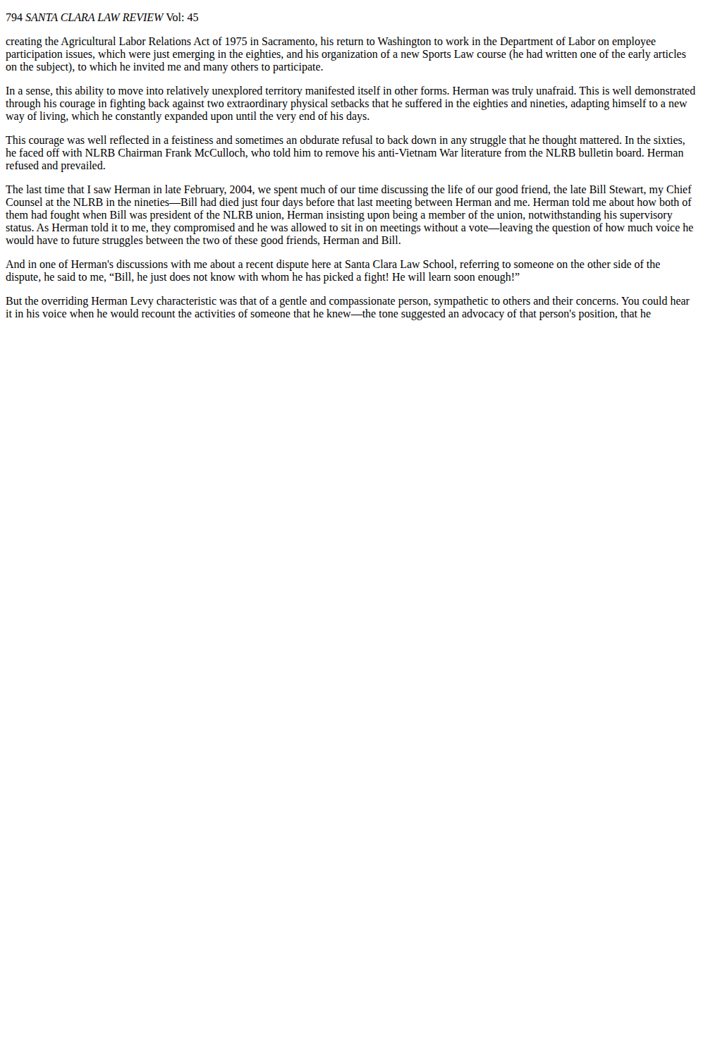794 SANTA CLARA LAW REVIEW Vol: 45
creating the Agricultural Labor Relations Act of 1975 in Sacramento, his return to Washington to work in the Department of Labor on employee participation issues, which were just emerging in the eighties, and his organization of a new Sports Law course (he had written one of the early articles on the subject), to which he invited me and many others to participate.
In a sense, this ability to move into relatively unexplored territory manifested itself in other forms. Herman was truly unafraid. This is well demonstrated through his courage in fighting back against two extraordinary physical setbacks that he suffered in the eighties and nineties, adapting himself to a new way of living, which he constantly expanded upon until the very end of his days.
This courage was well reflected in a feistiness and sometimes an obdurate refusal to back down in any struggle that he thought mattered. In the sixties, he faced off with NLRB Chairman Frank McCulloch, who told him to remove his anti-Vietnam War literature from the NLRB bulletin board. Herman refused and prevailed.
The last time that I saw Herman in late February, 2004, we spent much of our time discussing the life of our good friend, the late Bill Stewart, my Chief Counsel at the NLRB in the nineties—Bill had died just four days before that last meeting between Herman and me. Herman told me about how both of them had fought when Bill was president of the NLRB union, Herman insisting upon being a member of the union, notwithstanding his supervisory status. As Herman told it to me, they compromised and he was allowed to sit in on meetings without a vote—leaving the question of how much voice he would have to future struggles between the two of these good friends, Herman and Bill.
And in one of Herman's discussions with me about a recent dispute here at Santa Clara Law School, referring to someone on the other side of the dispute, he said to me, “Bill, he just does not know with whom he has picked a fight! He will learn soon enough!”
But the overriding Herman Levy characteristic was that of a gentle and compassionate person, sympathetic to others and their concerns. You could hear it in his voice when he would recount the activities of someone that he knew—the tone suggested an advocacy of that person's position, that he